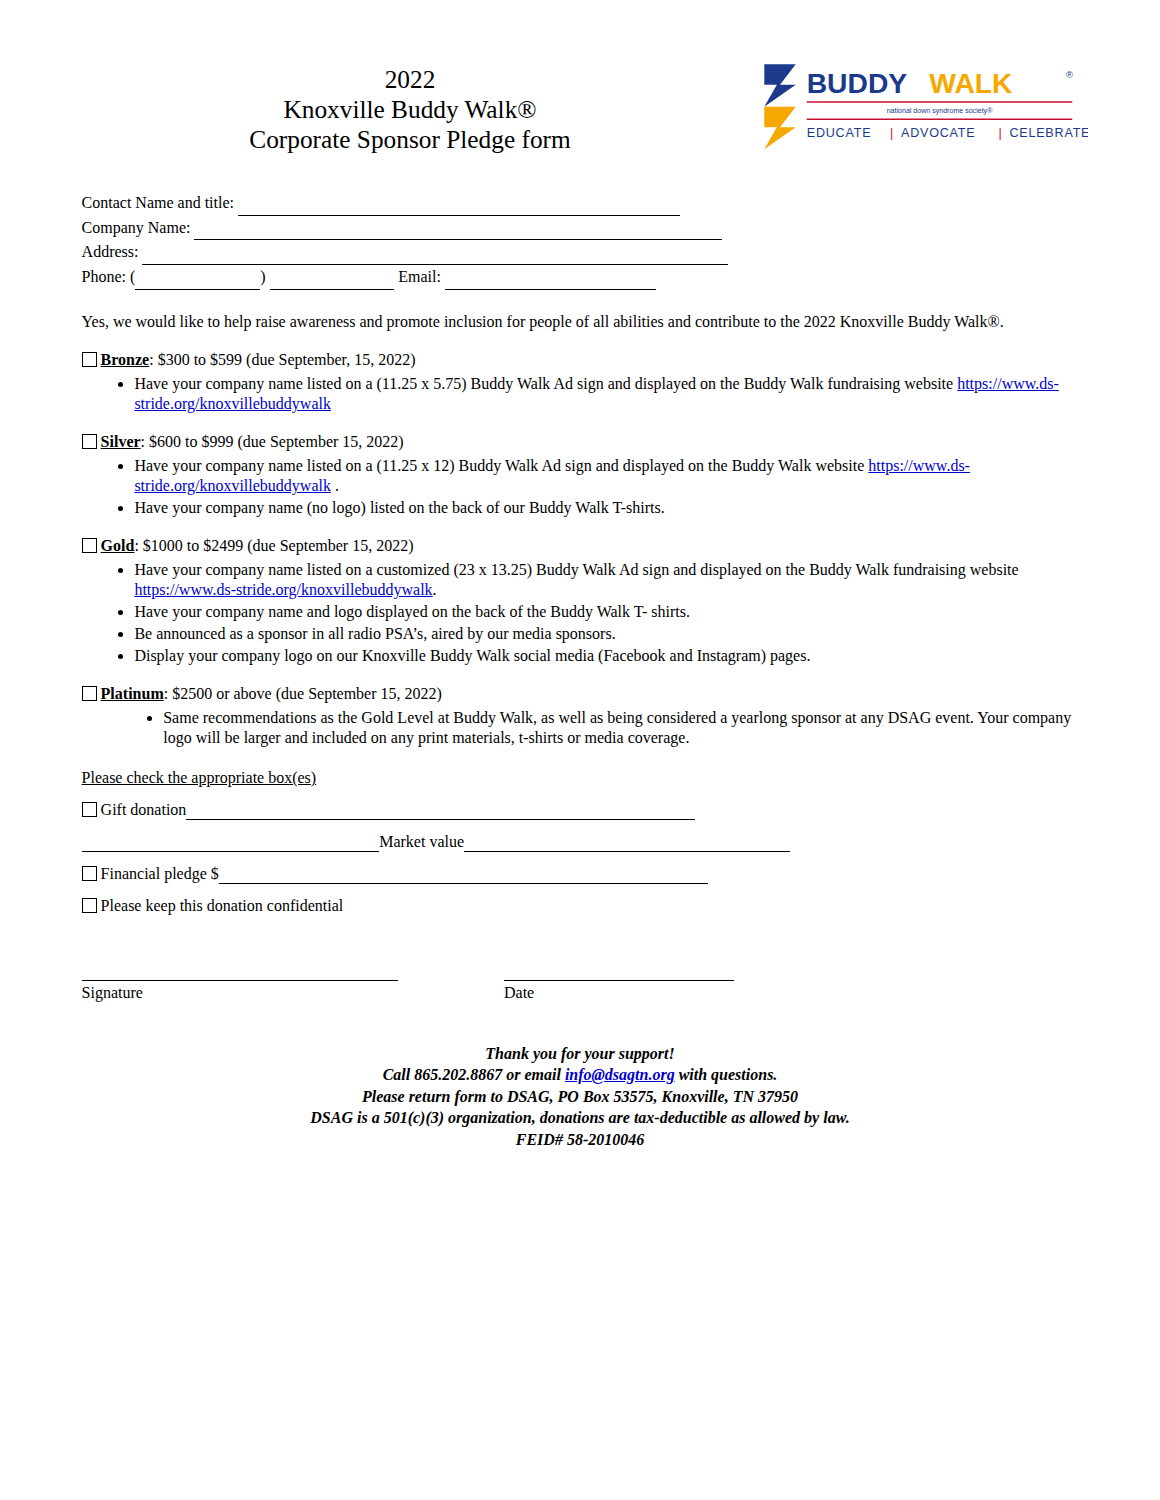2022
Knoxville Buddy Walk®
Corporate Sponsor Pledge form
BUDDY WALK ® national down syndrome society® EDUCATE | ADVOCATE | CELEBRATE
Contact Name and title:
Company Name:
Address:
Phone: ( ) Email:
Yes, we would like to help raise awareness and promote inclusion for people of all abilities and contribute to the 2022 Knoxville Buddy Walk®.
Bronze: $300 to $599 (due September, 15, 2022)
Have your company name listed on a (11.25 x 5.75) Buddy Walk Ad sign and displayed on the Buddy Walk fundraising website https://www.ds-stride.org/knoxvillebuddywalk
Silver: $600 to $999 (due September 15, 2022)
Have your company name listed on a (11.25 x 12) Buddy Walk Ad sign and displayed on the Buddy Walk website https://www.ds-stride.org/knoxvillebuddywalk .
Have your company name (no logo) listed on the back of our Buddy Walk T-shirts.
Gold: $1000 to $2499 (due September 15, 2022)
Have your company name listed on a customized (23 x 13.25) Buddy Walk Ad sign and displayed on the Buddy Walk fundraising website https://www.ds-stride.org/knoxvillebuddywalk.
Have your company name and logo displayed on the back of the Buddy Walk T- shirts.
Be announced as a sponsor in all radio PSA’s, aired by our media sponsors.
Display your company logo on our Knoxville Buddy Walk social media (Facebook and Instagram) pages.
Platinum: $2500 or above (due September 15, 2022)
Same recommendations as the Gold Level at Buddy Walk, as well as being considered a yearlong sponsor at any DSAG event. Your company logo will be larger and included on any print materials, t-shirts or media coverage.
Please check the appropriate box(es)
Gift donation
Market value
Financial pledge $
Please keep this donation confidential
Signature
Date
Thank you for your support!
Call 865.202.8867 or email info@dsagtn.org with questions.
Please return form to DSAG, PO Box 53575, Knoxville, TN 37950
DSAG is a 501(c)(3) organization, donations are tax-deductible as allowed by law.
FEID# 58-2010046